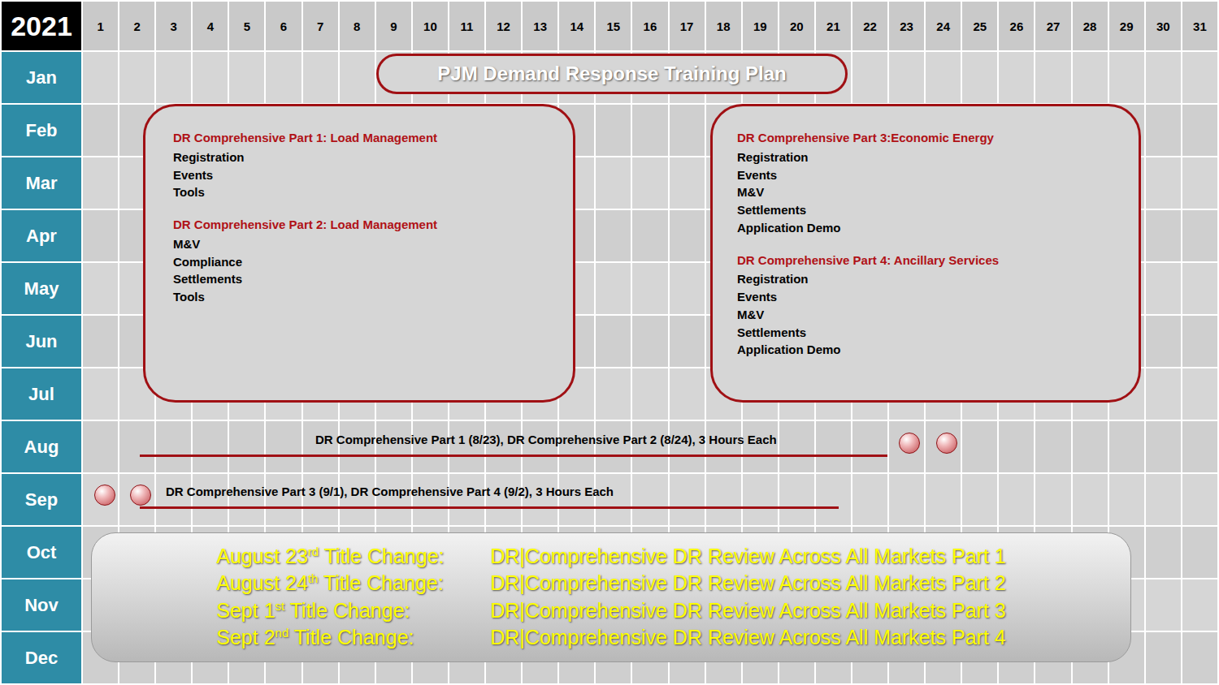| 2021 | 1 | 2 | 3 | 4 | 5 | 6 | 7 | 8 | 9 | 10 | 11 | 12 | 13 | 14 | 15 | 16 | 17 | 18 | 19 | 20 | 21 | 22 | 23 | 24 | 25 | 26 | 27 | 28 | 29 | 30 | 31 |
| --- | --- | --- | --- | --- | --- | --- | --- | --- | --- | --- | --- | --- | --- | --- | --- | --- | --- | --- | --- | --- | --- | --- | --- | --- | --- | --- | --- | --- | --- | --- | --- |
| Jan | | | | | | | | | | | | | | | | | | | | | | | | | | | | | | | |
| Feb | | | | | | | | | | | | | | | | | | | | | | | | | | | | | | | |
| Mar | | | | | | | | | | | | | | | | | | | | | | | | | | | | | | | |
| Apr | | | | | | | | | | | | | | | | | | | | | | | | | | | | | | | |
| May | | | | | | | | | | | | | | | | | | | | | | | | | | | | | | | |
| Jun | | | | | | | | | | | | | | | | | | | | | | | | | | | | | | | |
| Jul | | | | | | | | | | | | | | | | | | | | | | | | | | | | | | | |
| Aug | | | | | | | | | | | | | | | | | | | | | | | | | | | | | | | |
| Sep | | | | | | | | | | | | | | | | | | | | | | | | | | | | | | | |
| Oct | | | | | | | | | | | | | | | | | | | | | | | | | | | | | | | |
| Nov | | | | | | | | | | | | | | | | | | | | | | | | | | | | | | | |
| Dec | | | | | | | | | | | | | | | | | | | | | | | | | | | | | | | |
PJM Demand Response Training Plan
DR Comprehensive Part 1: Load Management
Registration
Events
Tools
DR Comprehensive Part 2: Load Management
M&V
Compliance
Settlements
Tools
DR Comprehensive Part 3:Economic Energy
Registration
Events
M&V
Settlements
Application Demo
DR Comprehensive Part 4: Ancillary Services
Registration
Events
M&V
Settlements
Application Demo
DR Comprehensive Part 1 (8/23), DR Comprehensive Part 2 (8/24), 3 Hours Each
DR Comprehensive Part 3 (9/1), DR Comprehensive Part 4 (9/2), 3 Hours Each
August 23rd Title Change: DR|Comprehensive DR Review Across All Markets Part 1
August 24th Title Change: DR|Comprehensive DR Review Across All Markets Part 2
Sept 1st Title Change: DR|Comprehensive DR Review Across All Markets Part 3
Sept 2nd Title Change: DR|Comprehensive DR Review Across All Markets Part 4